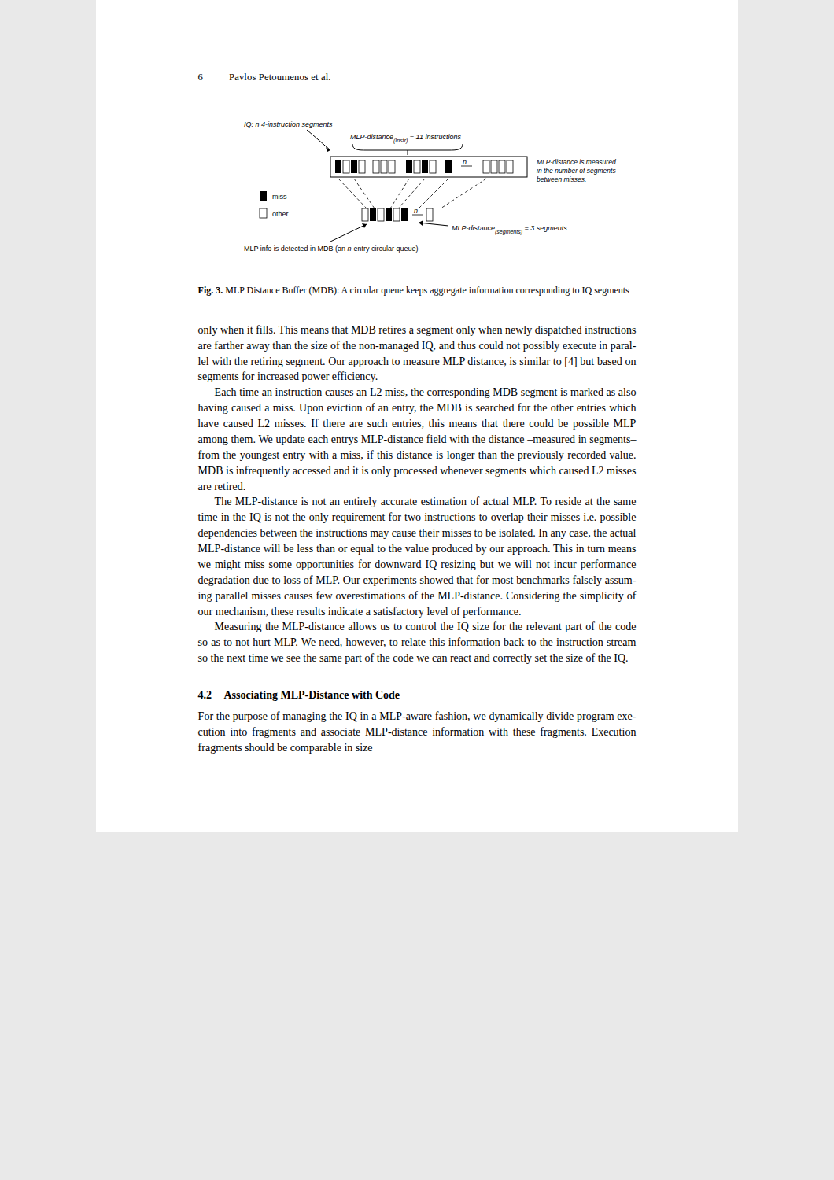6 Pavlos Petoumenos et al.
IQ: n 4-instruction segments MLP-distance(Instr) = 11 instructions n MLP-distance is measured in the number of segments between misses. miss other n MLP-distance(segments) = 3 segments MLP info is detected in MDB (an n-entry circular queue)
Fig. 3. MLP Distance Buffer (MDB): A circular queue keeps aggregate information corresponding to IQ segments
only when it fills. This means that MDB retires a segment only when newly dispatched instructions are farther away than the size of the non-managed IQ, and thus could not possibly execute in parallel with the retiring segment. Our approach to measure MLP distance, is similar to [4] but based on segments for increased power efficiency.
Each time an instruction causes an L2 miss, the corresponding MDB segment is marked as also having caused a miss. Upon eviction of an entry, the MDB is searched for the other entries which have caused L2 misses. If there are such entries, this means that there could be possible MLP among them. We update each entrys MLP-distance field with the distance –measured in segments– from the youngest entry with a miss, if this distance is longer than the previously recorded value. MDB is infrequently accessed and it is only processed whenever segments which caused L2 misses are retired.
The MLP-distance is not an entirely accurate estimation of actual MLP. To reside at the same time in the IQ is not the only requirement for two instructions to overlap their misses i.e. possible dependencies between the instructions may cause their misses to be isolated. In any case, the actual MLP-distance will be less than or equal to the value produced by our approach. This in turn means we might miss some opportunities for downward IQ resizing but we will not incur performance degradation due to loss of MLP. Our experiments showed that for most benchmarks falsely assuming parallel misses causes few overestimations of the MLP-distance. Considering the simplicity of our mechanism, these results indicate a satisfactory level of performance.
Measuring the MLP-distance allows us to control the IQ size for the relevant part of the code so as to not hurt MLP. We need, however, to relate this information back to the instruction stream so the next time we see the same part of the code we can react and correctly set the size of the IQ.
4.2 Associating MLP-Distance with Code
For the purpose of managing the IQ in a MLP-aware fashion, we dynamically divide program execution into fragments and associate MLP-distance information with these fragments. Execution fragments should be comparable in size